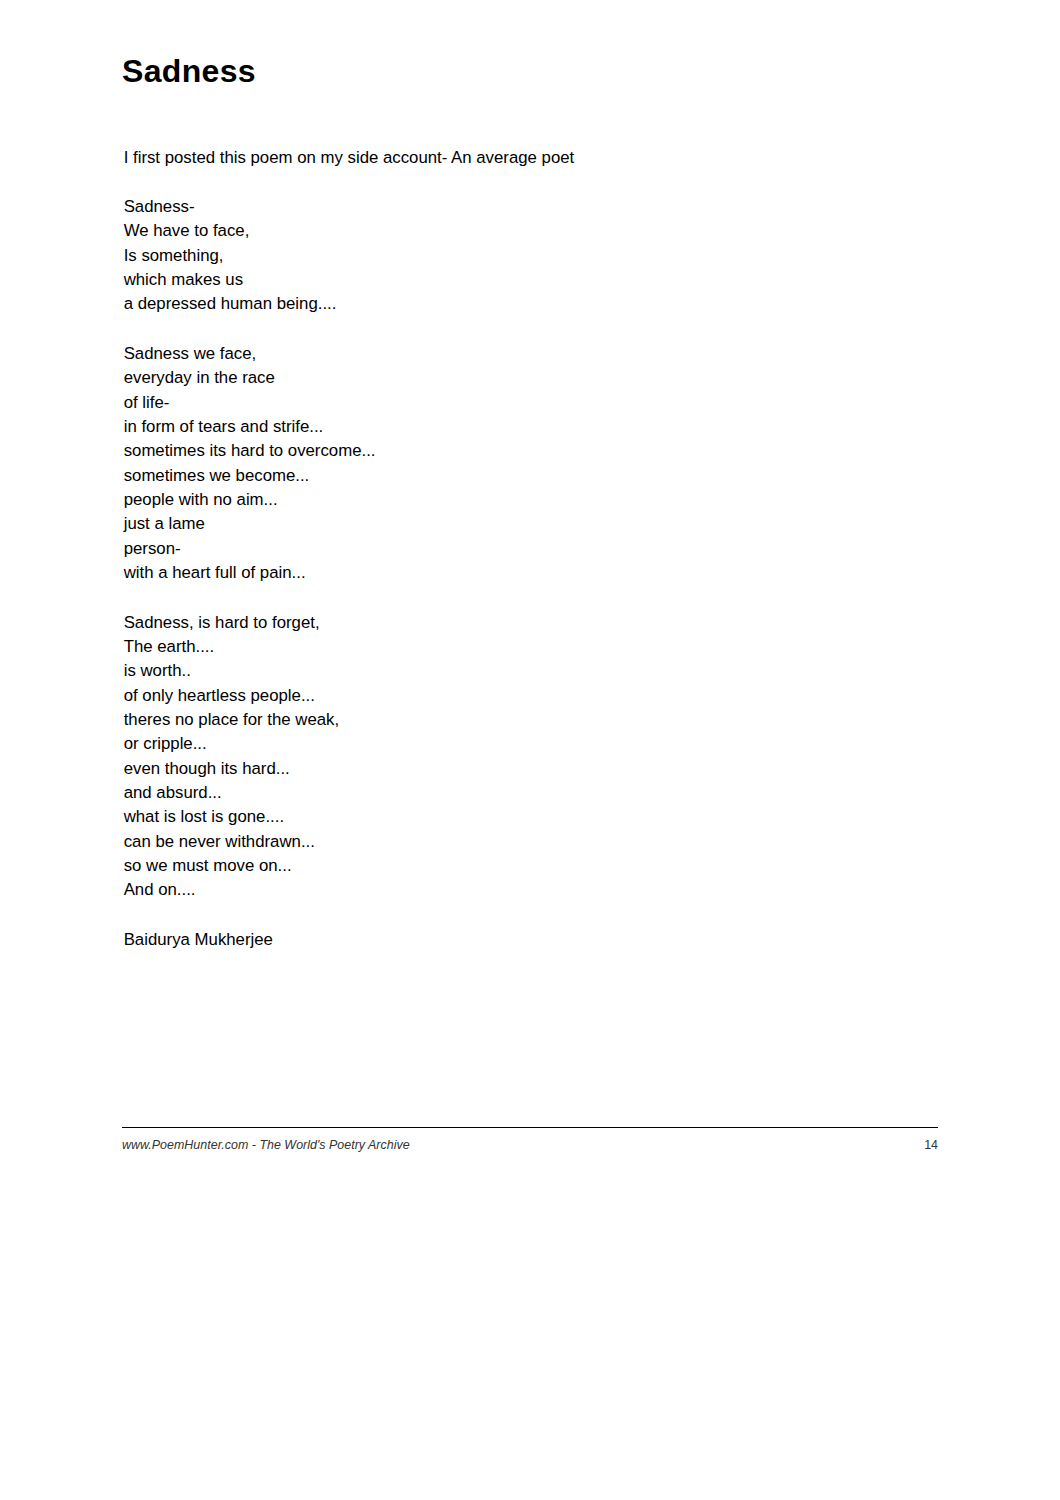Sadness
I first posted this poem on my side account- An average poet
Sadness-
We have to face,
Is something,
which makes us
a depressed human being....
Sadness we face,
everyday in the race
of life-
in form of tears and strife...
sometimes its hard to overcome...
sometimes we become...
people with no aim...
just a lame
person-
with a heart full of pain...
Sadness, is hard to forget,
The earth....
is worth..
of only heartless people...
theres no place for the weak,
or cripple...
even though its hard...
and absurd...
what is lost is gone....
can be never withdrawn...
so we must move on...
And on....
Baidurya Mukherjee
www.PoemHunter.com - The World's Poetry Archive 14